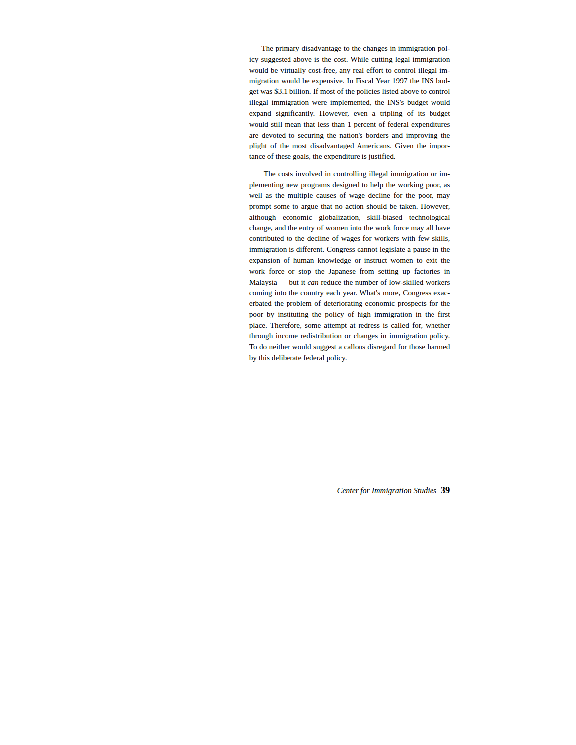The primary disadvantage to the changes in immigration policy suggested above is the cost. While cutting legal immigration would be virtually cost-free, any real effort to control illegal immigration would be expensive. In Fiscal Year 1997 the INS budget was $3.1 billion. If most of the policies listed above to control illegal immigration were implemented, the INS's budget would expand significantly. However, even a tripling of its budget would still mean that less than 1 percent of federal expenditures are devoted to securing the nation's borders and improving the plight of the most disadvantaged Americans. Given the importance of these goals, the expenditure is justified.
The costs involved in controlling illegal immigration or implementing new programs designed to help the working poor, as well as the multiple causes of wage decline for the poor, may prompt some to argue that no action should be taken. However, although economic globalization, skill-biased technological change, and the entry of women into the work force may all have contributed to the decline of wages for workers with few skills, immigration is different. Congress cannot legislate a pause in the expansion of human knowledge or instruct women to exit the work force or stop the Japanese from setting up factories in Malaysia — but it can reduce the number of low-skilled workers coming into the country each year. What's more, Congress exacerbated the problem of deteriorating economic prospects for the poor by instituting the policy of high immigration in the first place. Therefore, some attempt at redress is called for, whether through income redistribution or changes in immigration policy. To do neither would suggest a callous disregard for those harmed by this deliberate federal policy.
Center for Immigration Studies 39